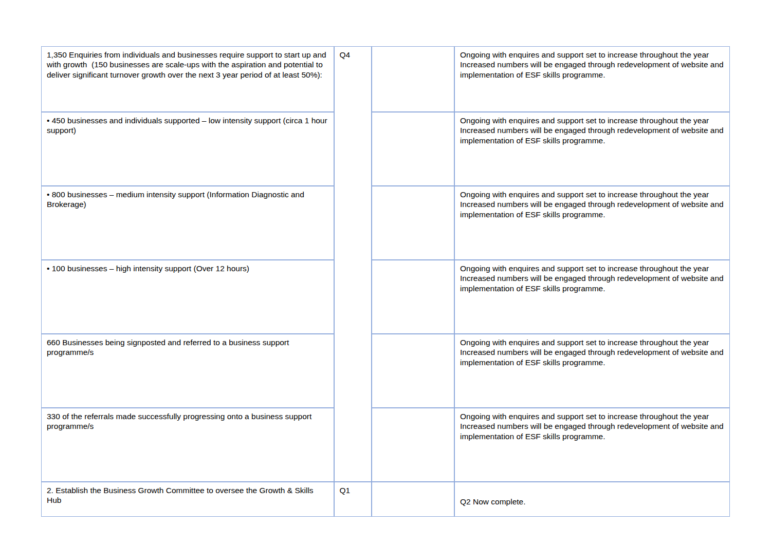| 1,350 Enquiries from individuals and businesses require support to start up and with growth (150 businesses are scale-ups with the aspiration and potential to deliver significant turnover growth over the next 3 year period of at least 50%): | Q4 | | Ongoing with enquires and support set to increase throughout the year Increased numbers will be engaged through redevelopment of website and implementation of ESF skills programme. |
| • 450 businesses and individuals supported – low intensity support (circa 1 hour support) | | Ongoing with enquires and support set to increase throughout the year Increased numbers will be engaged through redevelopment of website and implementation of ESF skills programme. |
| • 800 businesses – medium intensity support (Information Diagnostic and Brokerage) | | Ongoing with enquires and support set to increase throughout the year Increased numbers will be engaged through redevelopment of website and implementation of ESF skills programme. |
| • 100 businesses – high intensity support (Over 12 hours) | | Ongoing with enquires and support set to increase throughout the year Increased numbers will be engaged through redevelopment of website and implementation of ESF skills programme. |
| 660 Businesses being signposted and referred to a business support programme/s | | Ongoing with enquires and support set to increase throughout the year Increased numbers will be engaged through redevelopment of website and implementation of ESF skills programme. |
| 330 of the referrals made successfully progressing onto a business support programme/s | | Ongoing with enquires and support set to increase throughout the year Increased numbers will be engaged through redevelopment of website and implementation of ESF skills programme. |
| 2. Establish the Business Growth Committee to oversee the Growth & Skills Hub | Q1 | | Q2 Now complete. |